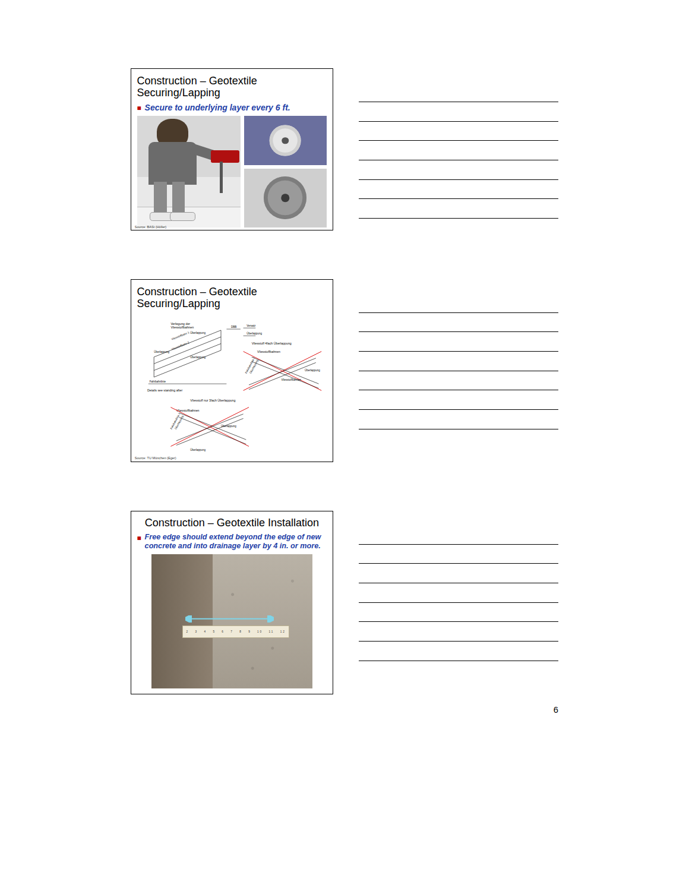Construction – Geotextile Securing/Lapping
■ Secure to underlying layer every 6 ft.
Source: BASt (Höller)
Construction – Geotextile Securing/Lapping
Verlegung der Vliesstoffbahnen Vliesstoffbahn 1 Vliesstoffbahn 2 Überlappung Überlappung Überlappung DBB Versatz Überlappung Fahrbahnlinie Vliesstoff 4fach Überlappung Vliesstoffbahnen Fahrbahnlinie / Überlappung Vliesstoffbahnen Überlappung Details see standing after Vliesstoff nur 3fach Überlappung Vliesstoffbahnen Fahrbahnlinie / Überlappung Überlappung Überlappung
Source: TU München (Eger)
Construction – Geotextile Installation
■ Free edge should extend beyond the edge of new concrete and into drainage layer by 4 in. or more.
23456789101112
6